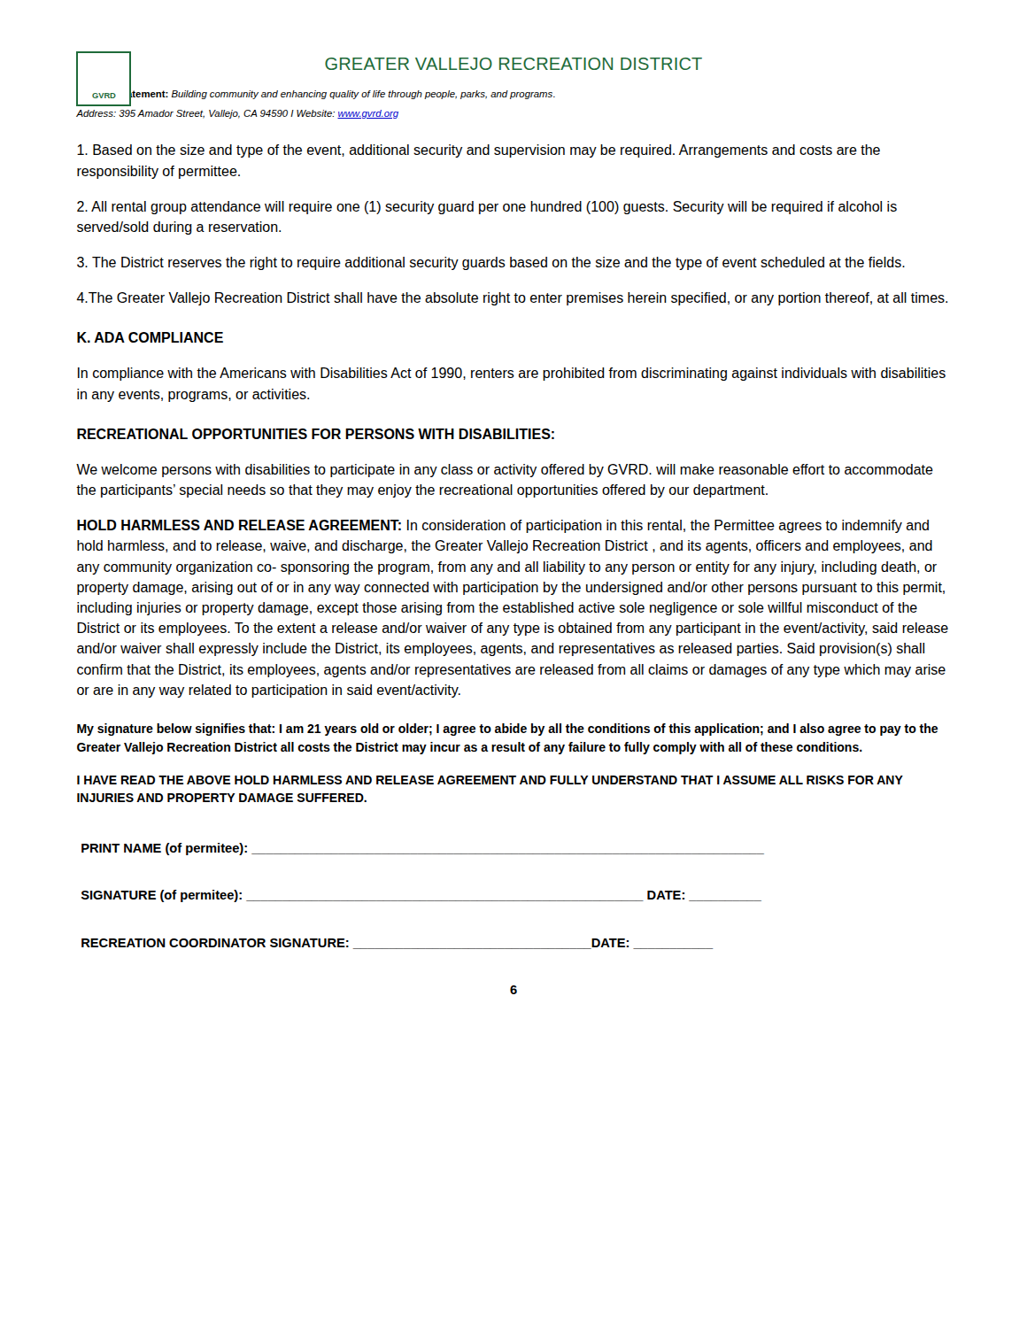GVRD
GREATER VALLEJO RECREATION DISTRICT
Mission Statement: Building community and enhancing quality of life through people, parks, and programs.
Address: 395 Amador Street, Vallejo, CA 94590 I Website: www.gvrd.org
1. Based on the size and type of the event, additional security and supervision may be required. Arrangements and costs are the responsibility of permittee.
2. All rental group attendance will require one (1) security guard per one hundred (100) guests. Security will be required if alcohol is served/sold during a reservation.
3. The District reserves the right to require additional security guards based on the size and the type of event scheduled at the fields.
4.The Greater Vallejo Recreation District shall have the absolute right to enter premises herein specified, or any portion thereof, at all times.
K. ADA COMPLIANCE
In compliance with the Americans with Disabilities Act of 1990, renters are prohibited from discriminating against individuals with disabilities in any events, programs, or activities.
RECREATIONAL OPPORTUNITIES FOR PERSONS WITH DISABILITIES:
We welcome persons with disabilities to participate in any class or activity offered by GVRD. will make reasonable effort to accommodate the participants’ special needs so that they may enjoy the recreational opportunities offered by our department.
HOLD HARMLESS AND RELEASE AGREEMENT: In consideration of participation in this rental, the Permittee agrees to indemnify and hold harmless, and to release, waive, and discharge, the Greater Vallejo Recreation District , and its agents, officers and employees, and any community organization co- sponsoring the program, from any and all liability to any person or entity for any injury, including death, or property damage, arising out of or in any way connected with participation by the undersigned and/or other persons pursuant to this permit, including injuries or property damage, except those arising from the established active sole negligence or sole willful misconduct of the District or its employees. To the extent a release and/or waiver of any type is obtained from any participant in the event/activity, said release and/or waiver shall expressly include the District, its employees, agents, and representatives as released parties. Said provision(s) shall confirm that the District, its employees, agents and/or representatives are released from all claims or damages of any type which may arise or are in any way related to participation in said event/activity.
My signature below signifies that: I am 21 years old or older; I agree to abide by all the conditions of this application; and I also agree to pay to the Greater Vallejo Recreation District all costs the District may incur as a result of any failure to fully comply with all of these conditions.
I HAVE READ THE ABOVE HOLD HARMLESS AND RELEASE AGREEMENT AND FULLY UNDERSTAND THAT I ASSUME ALL RISKS FOR ANY INJURIES AND PROPERTY DAMAGE SUFFERED.
PRINT NAME (of permitee): _______________________________________________________________________
SIGNATURE (of permitee): _______________________________________________________ DATE: __________
RECREATION COORDINATOR SIGNATURE: _________________________________DATE: ___________
6